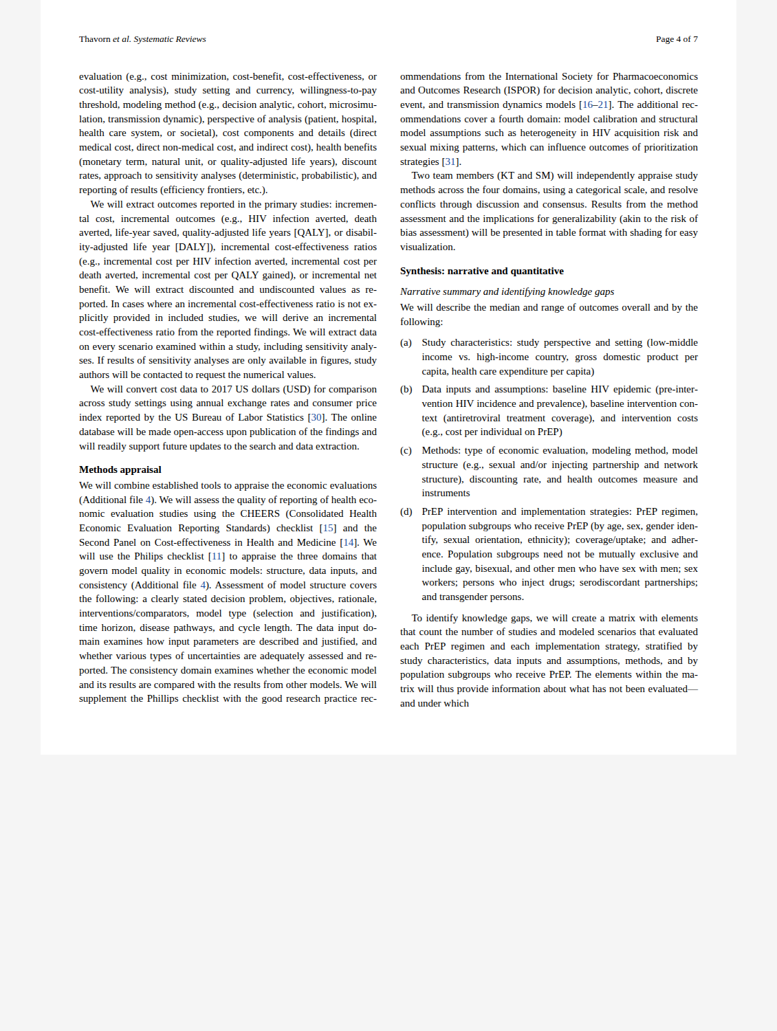Thavorn et al. Systematic Reviews
Page 4 of 7
evaluation (e.g., cost minimization, cost-benefit, cost-effectiveness, or cost-utility analysis), study setting and currency, willingness-to-pay threshold, modeling method (e.g., decision analytic, cohort, microsimulation, transmission dynamic), perspective of analysis (patient, hospital, health care system, or societal), cost components and details (direct medical cost, direct non-medical cost, and indirect cost), health benefits (monetary term, natural unit, or quality-adjusted life years), discount rates, approach to sensitivity analyses (deterministic, probabilistic), and reporting of results (efficiency frontiers, etc.).
We will extract outcomes reported in the primary studies: incremental cost, incremental outcomes (e.g., HIV infection averted, death averted, life-year saved, quality-adjusted life years [QALY], or disability-adjusted life year [DALY]), incremental cost-effectiveness ratios (e.g., incremental cost per HIV infection averted, incremental cost per death averted, incremental cost per QALY gained), or incremental net benefit. We will extract discounted and undiscounted values as reported. In cases where an incremental cost-effectiveness ratio is not explicitly provided in included studies, we will derive an incremental cost-effectiveness ratio from the reported findings. We will extract data on every scenario examined within a study, including sensitivity analyses. If results of sensitivity analyses are only available in figures, study authors will be contacted to request the numerical values.
We will convert cost data to 2017 US dollars (USD) for comparison across study settings using annual exchange rates and consumer price index reported by the US Bureau of Labor Statistics [30]. The online database will be made open-access upon publication of the findings and will readily support future updates to the search and data extraction.
Methods appraisal
We will combine established tools to appraise the economic evaluations (Additional file 4). We will assess the quality of reporting of health economic evaluation studies using the CHEERS (Consolidated Health Economic Evaluation Reporting Standards) checklist [15] and the Second Panel on Cost-effectiveness in Health and Medicine [14]. We will use the Philips checklist [11] to appraise the three domains that govern model quality in economic models: structure, data inputs, and consistency (Additional file 4). Assessment of model structure covers the following: a clearly stated decision problem, objectives, rationale, interventions/comparators, model type (selection and justification), time horizon, disease pathways, and cycle length. The data input domain examines how input parameters are described and justified, and whether various types of uncertainties are adequately assessed and reported. The consistency domain examines whether the economic model and its results are compared with the results from other models. We will supplement the Phillips checklist with the good research practice recommendations from the International Society for Pharmacoeconomics and Outcomes Research (ISPOR) for decision analytic, cohort, discrete event, and transmission dynamics models [16–21]. The additional recommendations cover a fourth domain: model calibration and structural model assumptions such as heterogeneity in HIV acquisition risk and sexual mixing patterns, which can influence outcomes of prioritization strategies [31].
Two team members (KT and SM) will independently appraise study methods across the four domains, using a categorical scale, and resolve conflicts through discussion and consensus. Results from the method assessment and the implications for generalizability (akin to the risk of bias assessment) will be presented in table format with shading for easy visualization.
Synthesis: narrative and quantitative
Narrative summary and identifying knowledge gaps
We will describe the median and range of outcomes overall and by the following:
(a) Study characteristics: study perspective and setting (low-middle income vs. high-income country, gross domestic product per capita, health care expenditure per capita)
(b) Data inputs and assumptions: baseline HIV epidemic (pre-intervention HIV incidence and prevalence), baseline intervention context (antiretroviral treatment coverage), and intervention costs (e.g., cost per individual on PrEP)
(c) Methods: type of economic evaluation, modeling method, model structure (e.g., sexual and/or injecting partnership and network structure), discounting rate, and health outcomes measure and instruments
(d) PrEP intervention and implementation strategies: PrEP regimen, population subgroups who receive PrEP (by age, sex, gender identify, sexual orientation, ethnicity); coverage/uptake; and adherence. Population subgroups need not be mutually exclusive and include gay, bisexual, and other men who have sex with men; sex workers; persons who inject drugs; serodiscordant partnerships; and transgender persons.
To identify knowledge gaps, we will create a matrix with elements that count the number of studies and modeled scenarios that evaluated each PrEP regimen and each implementation strategy, stratified by study characteristics, data inputs and assumptions, methods, and by population subgroups who receive PrEP. The elements within the matrix will thus provide information about what has not been evaluated—and under which